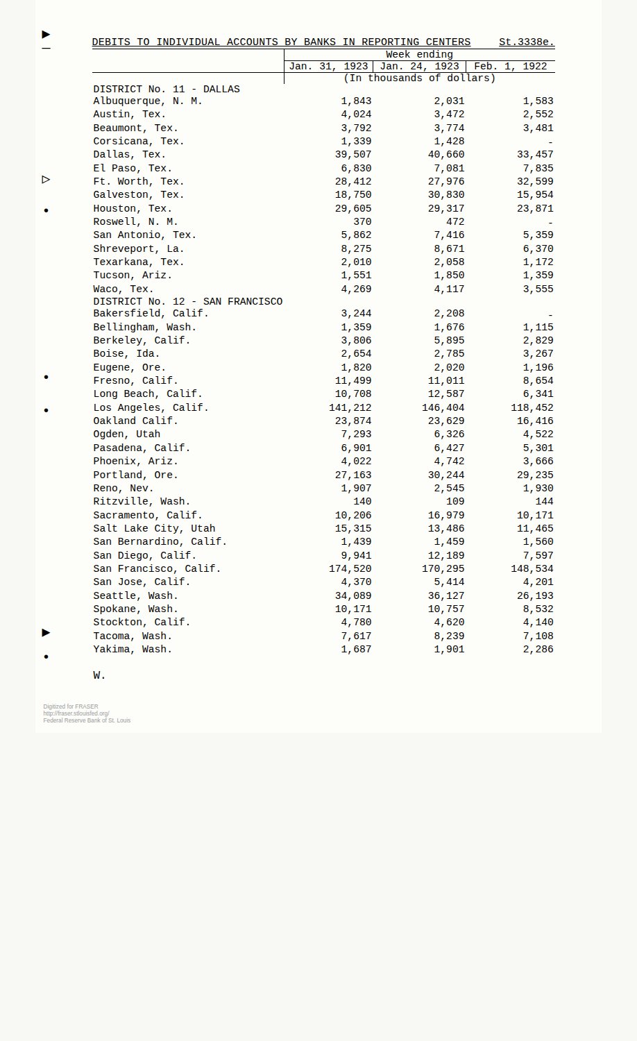▶
—
▷
•
•
•
▶
•
DEBITS TO INDIVIDUAL ACCOUNTS BY BANKS IN REPORTING CENTERS St.3338e.
| | Week ending |
| | Jan. 31, 1923 | Jan. 24, 1923 | Feb. 1, 1922 |
| | (In thousands of dollars) |
| DISTRICT No. 11 - DALLAS | | | |
| Albuquerque, N. M. | 1,843 | 2,031 | 1,583 |
| Austin, Tex. | 4,024 | 3,472 | 2,552 |
| Beaumont, Tex. | 3,792 | 3,774 | 3,481 |
| Corsicana, Tex. | 1,339 | 1,428 | - |
| Dallas, Tex. | 39,507 | 40,660 | 33,457 |
| El Paso, Tex. | 6,830 | 7,081 | 7,835 |
| Ft. Worth, Tex. | 28,412 | 27,976 | 32,599 |
| Galveston, Tex. | 18,750 | 30,830 | 15,954 |
| Houston, Tex. | 29,605 | 29,317 | 23,871 |
| Roswell, N. M. | 370 | 472 | - |
| San Antonio, Tex. | 5,862 | 7,416 | 5,359 |
| Shreveport, La. | 8,275 | 8,671 | 6,370 |
| Texarkana, Tex. | 2,010 | 2,058 | 1,172 |
| Tucson, Ariz. | 1,551 | 1,850 | 1,359 |
| Waco, Tex. | 4,269 | 4,117 | 3,555 |
| DISTRICT No. 12 - SAN FRANCISCO | | | |
| Bakersfield, Calif. | 3,244 | 2,208 | - |
| Bellingham, Wash. | 1,359 | 1,676 | 1,115 |
| Berkeley, Calif. | 3,806 | 5,895 | 2,829 |
| Boise, Ida. | 2,654 | 2,785 | 3,267 |
| Eugene, Ore. | 1,820 | 2,020 | 1,196 |
| Fresno, Calif. | 11,499 | 11,011 | 8,654 |
| Long Beach, Calif. | 10,708 | 12,587 | 6,341 |
| Los Angeles, Calif. | 141,212 | 146,404 | 118,452 |
| Oakland Calif. | 23,874 | 23,629 | 16,416 |
| Ogden, Utah | 7,293 | 6,326 | 4,522 |
| Pasadena, Calif. | 6,901 | 6,427 | 5,301 |
| Phoenix, Ariz. | 4,022 | 4,742 | 3,666 |
| Portland, Ore. | 27,163 | 30,244 | 29,235 |
| Reno, Nev. | 1,907 | 2,545 | 1,930 |
| Ritzville, Wash. | 140 | 109 | 144 |
| Sacramento, Calif. | 10,206 | 16,979 | 10,171 |
| Salt Lake City, Utah | 15,315 | 13,486 | 11,465 |
| San Bernardino, Calif. | 1,439 | 1,459 | 1,560 |
| San Diego, Calif. | 9,941 | 12,189 | 7,597 |
| San Francisco, Calif. | 174,520 | 170,295 | 148,534 |
| San Jose, Calif. | 4,370 | 5,414 | 4,201 |
| Seattle, Wash. | 34,089 | 36,127 | 26,193 |
| Spokane, Wash. | 10,171 | 10,757 | 8,532 |
| Stockton, Calif. | 4,780 | 4,620 | 4,140 |
| Tacoma, Wash. | 7,617 | 8,239 | 7,108 |
| Yakima, Wash. | 1,687 | 1,901 | 2,286 |
W.
Digitized for FRASER
http://fraser.stlouisfed.org/
Federal Reserve Bank of St. Louis